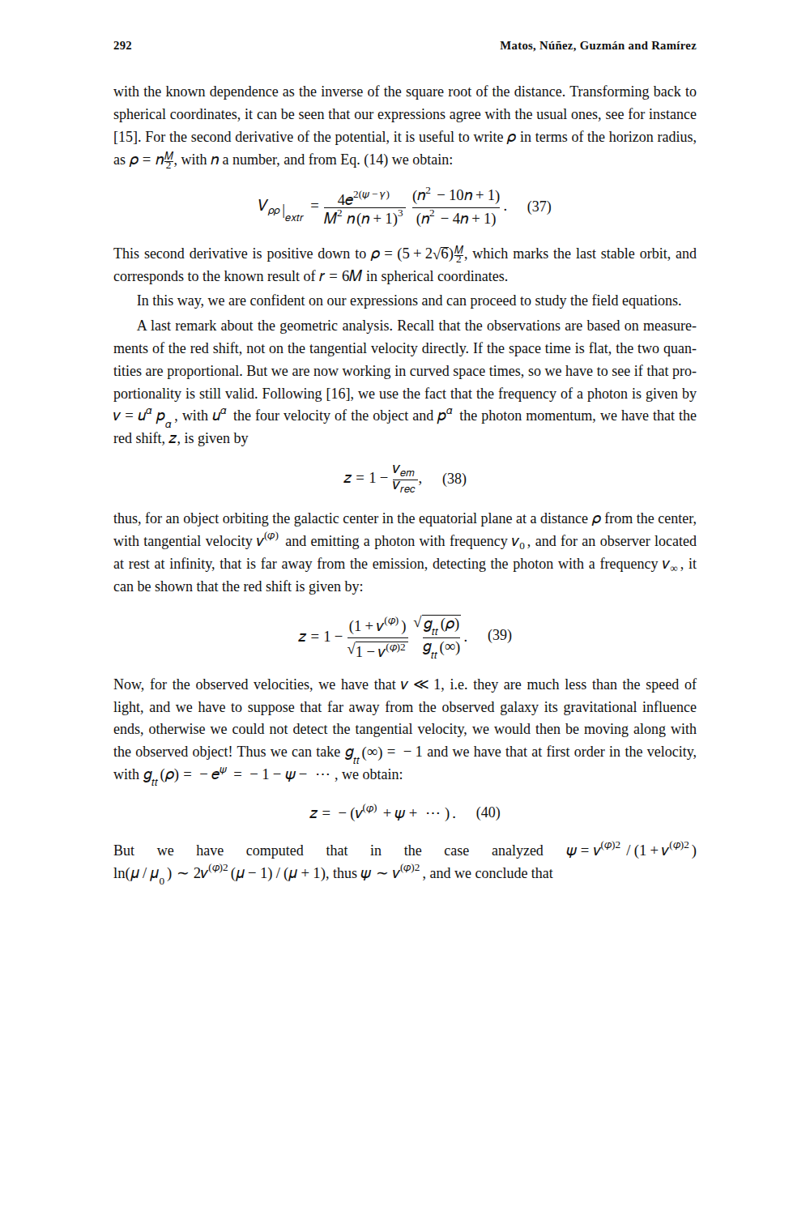292 Matos, Núñez, Guzmán and Ramírez
with the known dependence as the inverse of the square root of the distance. Transforming back to spherical coordinates, it can be seen that our expressions agree with the usual ones, see for instance [15]. For the second derivative of the potential, it is useful to write ρ in terms of the horizon radius, as ρ=nM2, with n a number, and from Eq. (14) we obtain:
Vρρ |extr = 4e2(ψ−γ) M2n(n+1)3 (n2−10n+1) (n2−4n+1) .
(37)
This second derivative is positive down to ρ=(5+26)M2, which marks the last stable orbit, and corresponds to the known result of r=6M in spherical coordinates.
In this way, we are confident on our expressions and can proceed to study the field equations.
A last remark about the geometric analysis. Recall that the observations are based on measurements of the red shift, not on the tangential velocity directly. If the space time is flat, the two quantities are proportional. But we are now working in curved space times, so we have to see if that proportionality is still valid. Following [16], we use the fact that the frequency of a photon is given by ν=uαpα, with uα the four velocity of the object and pα the photon momentum, we have that the red shift, z, is given by
z=1− νem νrec ,
(38)
thus, for an object orbiting the galactic center in the equatorial plane at a distance ρ from the center, with tangential velocity v(φ) and emitting a photon with frequency ν0, and for an observer located at rest at infinity, that is far away from the emission, detecting the photon with a frequency ν∞, it can be shown that the red shift is given by:
z=1− (1+v(φ)) 1−v(φ)2 gtt(ρ) gtt(∞) .
(39)
Now, for the observed velocities, we have that v≪1, i.e. they are much less than the speed of light, and we have to suppose that far away from the observed galaxy its gravitational influence ends, otherwise we could not detect the tangential velocity, we would then be moving along with the observed object! Thus we can take gtt(∞)=−1 and we have that at first order in the velocity, with gtt(ρ)=−eψ=−1−ψ−⋯, we obtain:
z=−(v(φ)+ψ+⋯).
(40)
But we have computed that in the case analyzed ψ=v(φ)2/(1+v(φ)2) ln(μ/μ0)∼2v(φ)2(μ−1)/(μ+1), thus ψ∼v(φ)2, and we conclude that